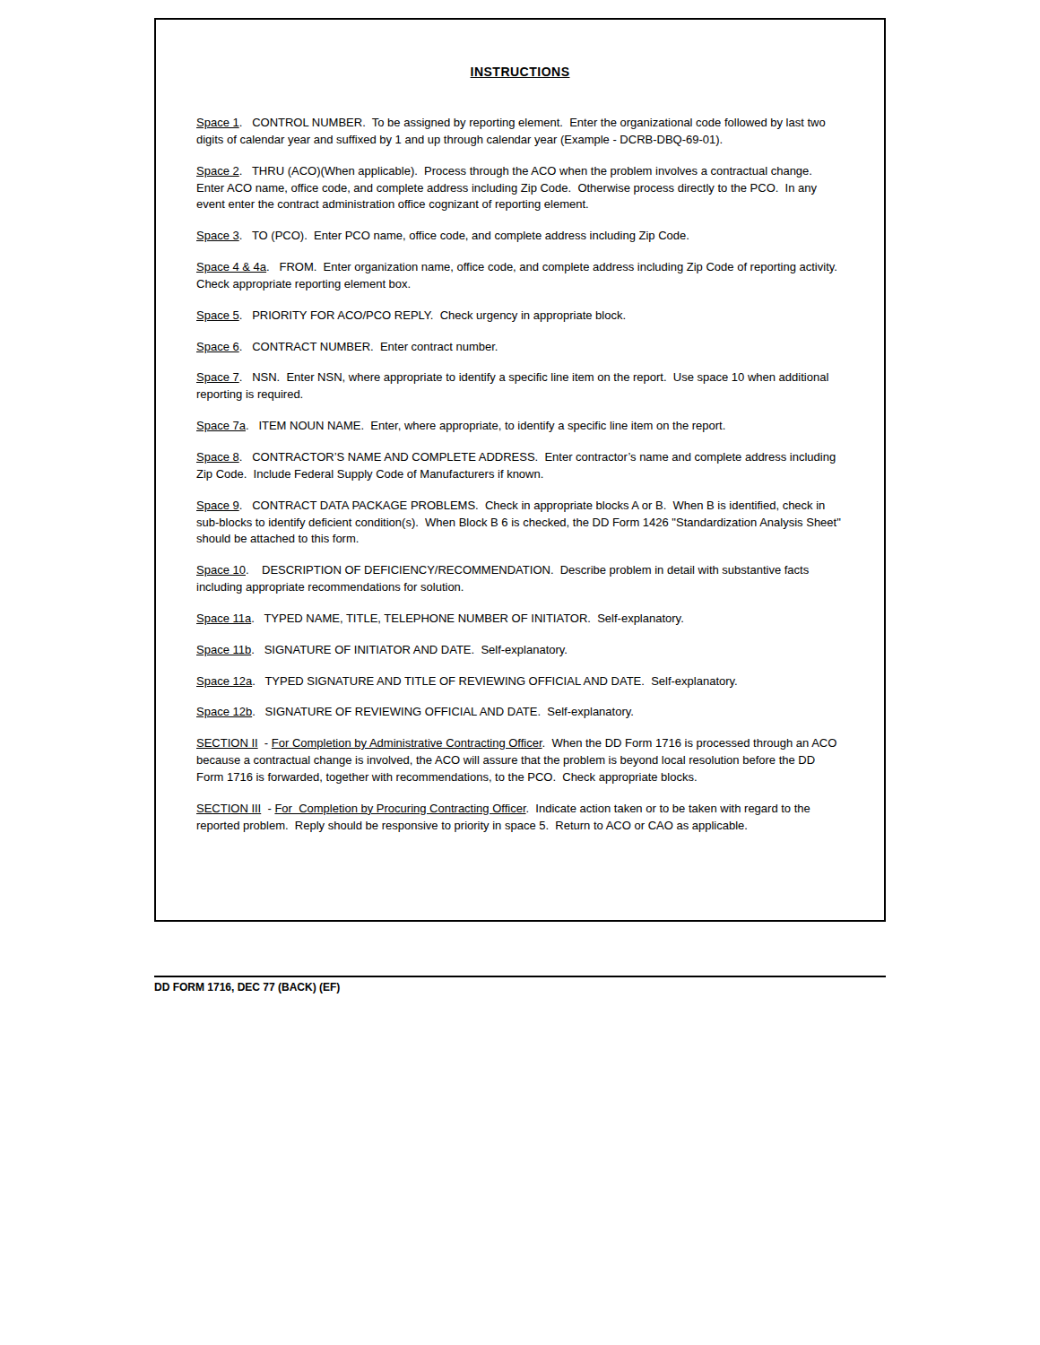INSTRUCTIONS
Space 1. CONTROL NUMBER. To be assigned by reporting element. Enter the organizational code followed by last two digits of calendar year and suffixed by 1 and up through calendar year (Example - DCRB-DBQ-69-01).
Space 2. THRU (ACO)(When applicable). Process through the ACO when the problem involves a contractual change. Enter ACO name, office code, and complete address including Zip Code. Otherwise process directly to the PCO. In any event enter the contract administration office cognizant of reporting element.
Space 3. TO (PCO). Enter PCO name, office code, and complete address including Zip Code.
Space 4 & 4a. FROM. Enter organization name, office code, and complete address including Zip Code of reporting activity. Check appropriate reporting element box.
Space 5. PRIORITY FOR ACO/PCO REPLY. Check urgency in appropriate block.
Space 6. CONTRACT NUMBER. Enter contract number.
Space 7. NSN. Enter NSN, where appropriate to identify a specific line item on the report. Use space 10 when additional reporting is required.
Space 7a. ITEM NOUN NAME. Enter, where appropriate, to identify a specific line item on the report.
Space 8. CONTRACTOR’S NAME AND COMPLETE ADDRESS. Enter contractor’s name and complete address including Zip Code. Include Federal Supply Code of Manufacturers if known.
Space 9. CONTRACT DATA PACKAGE PROBLEMS. Check in appropriate blocks A or B. When B is identified, check in sub-blocks to identify deficient condition(s). When Block B 6 is checked, the DD Form 1426 "Standardization Analysis Sheet" should be attached to this form.
Space 10. DESCRIPTION OF DEFICIENCY/RECOMMENDATION. Describe problem in detail with substantive facts including appropriate recommendations for solution.
Space 11a. TYPED NAME, TITLE, TELEPHONE NUMBER OF INITIATOR. Self-explanatory.
Space 11b. SIGNATURE OF INITIATOR AND DATE. Self-explanatory.
Space 12a. TYPED SIGNATURE AND TITLE OF REVIEWING OFFICIAL AND DATE. Self-explanatory.
Space 12b. SIGNATURE OF REVIEWING OFFICIAL AND DATE. Self-explanatory.
SECTION II - For Completion by Administrative Contracting Officer. When the DD Form 1716 is processed through an ACO because a contractual change is involved, the ACO will assure that the problem is beyond local resolution before the DD Form 1716 is forwarded, together with recommendations, to the PCO. Check appropriate blocks.
SECTION III - For Completion by Procuring Contracting Officer. Indicate action taken or to be taken with regard to the reported problem. Reply should be responsive to priority in space 5. Return to ACO or CAO as applicable.
DD FORM 1716, DEC 77 (BACK) (EF)